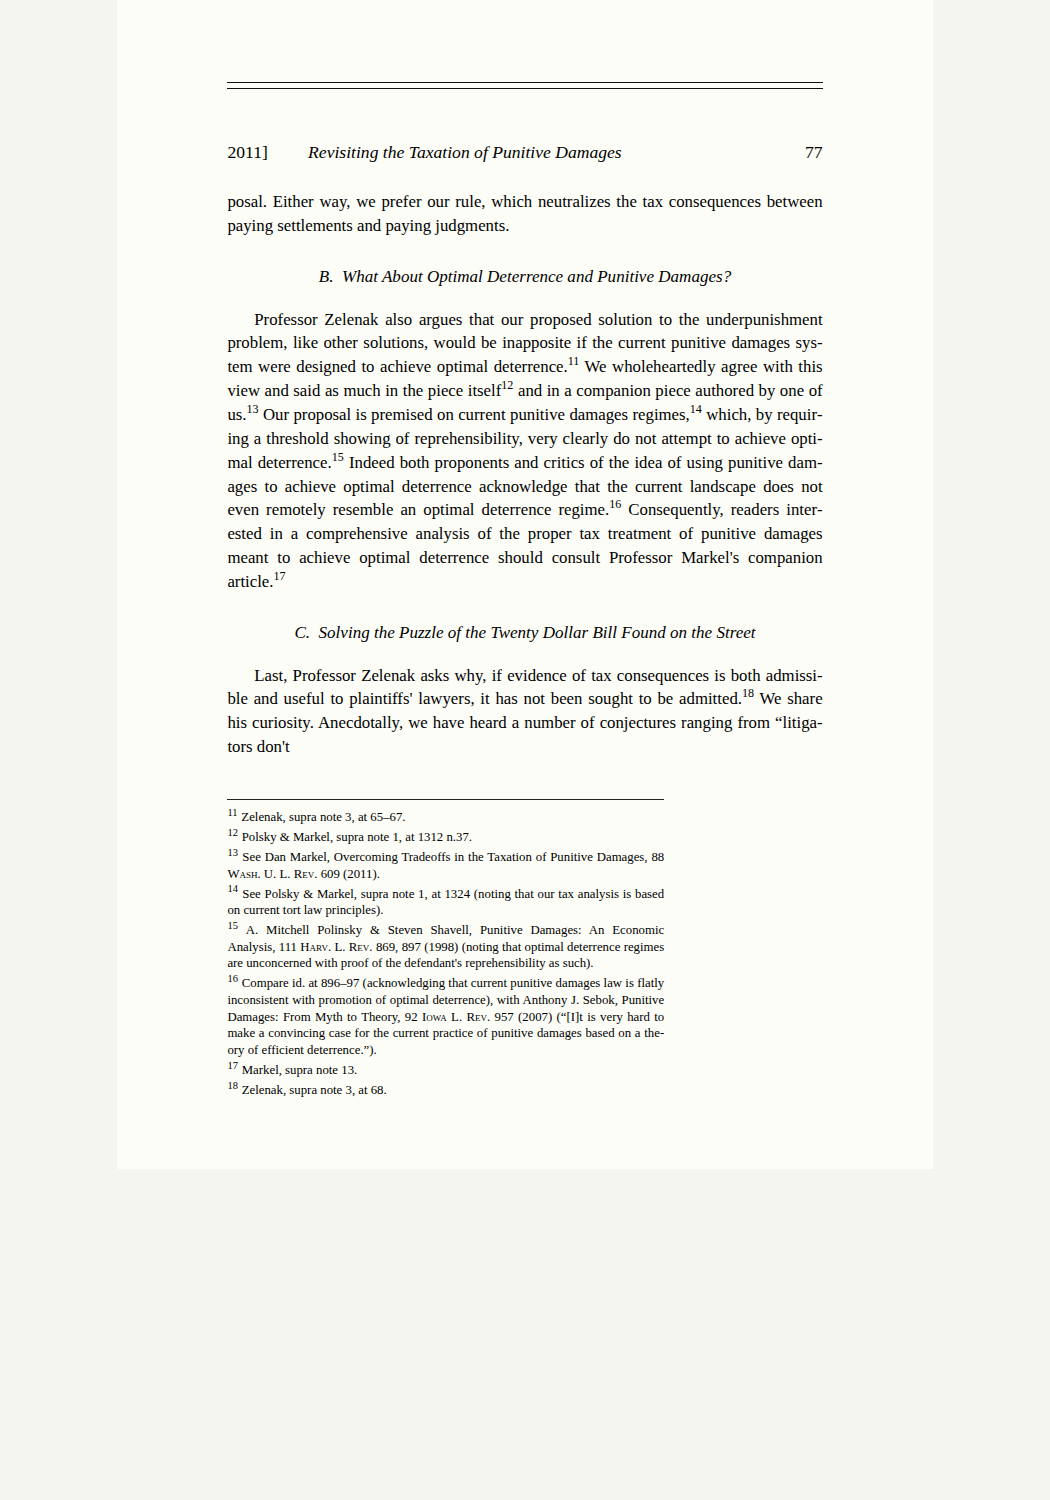2011] Revisiting the Taxation of Punitive Damages 77
posal. Either way, we prefer our rule, which neutralizes the tax consequences between paying settlements and paying judgments.
B. What About Optimal Deterrence and Punitive Damages?
Professor Zelenak also argues that our proposed solution to the underpunishment problem, like other solutions, would be inapposite if the current punitive damages system were designed to achieve optimal deterrence.11 We wholeheartedly agree with this view and said as much in the piece itself12 and in a companion piece authored by one of us.13 Our proposal is premised on current punitive damages regimes,14 which, by requiring a threshold showing of reprehensibility, very clearly do not attempt to achieve optimal deterrence.15 Indeed both proponents and critics of the idea of using punitive damages to achieve optimal deterrence acknowledge that the current landscape does not even remotely resemble an optimal deterrence regime.16 Consequently, readers interested in a comprehensive analysis of the proper tax treatment of punitive damages meant to achieve optimal deterrence should consult Professor Markel's companion article.17
C. Solving the Puzzle of the Twenty Dollar Bill Found on the Street
Last, Professor Zelenak asks why, if evidence of tax consequences is both admissible and useful to plaintiffs' lawyers, it has not been sought to be admitted.18 We share his curiosity. Anecdotally, we have heard a number of conjectures ranging from “litigators don't
11 Zelenak, supra note 3, at 65–67.
12 Polsky & Markel, supra note 1, at 1312 n.37.
13 See Dan Markel, Overcoming Tradeoffs in the Taxation of Punitive Damages, 88 Wash. U. L. Rev. 609 (2011).
14 See Polsky & Markel, supra note 1, at 1324 (noting that our tax analysis is based on current tort law principles).
15 A. Mitchell Polinsky & Steven Shavell, Punitive Damages: An Economic Analysis, 111 Harv. L. Rev. 869, 897 (1998) (noting that optimal deterrence regimes are unconcerned with proof of the defendant's reprehensibility as such).
16 Compare id. at 896–97 (acknowledging that current punitive damages law is flatly inconsistent with promotion of optimal deterrence), with Anthony J. Sebok, Punitive Damages: From Myth to Theory, 92 Iowa L. Rev. 957 (2007) (“[I]t is very hard to make a convincing case for the current practice of punitive damages based on a theory of efficient deterrence.”).
17 Markel, supra note 13.
18 Zelenak, supra note 3, at 68.